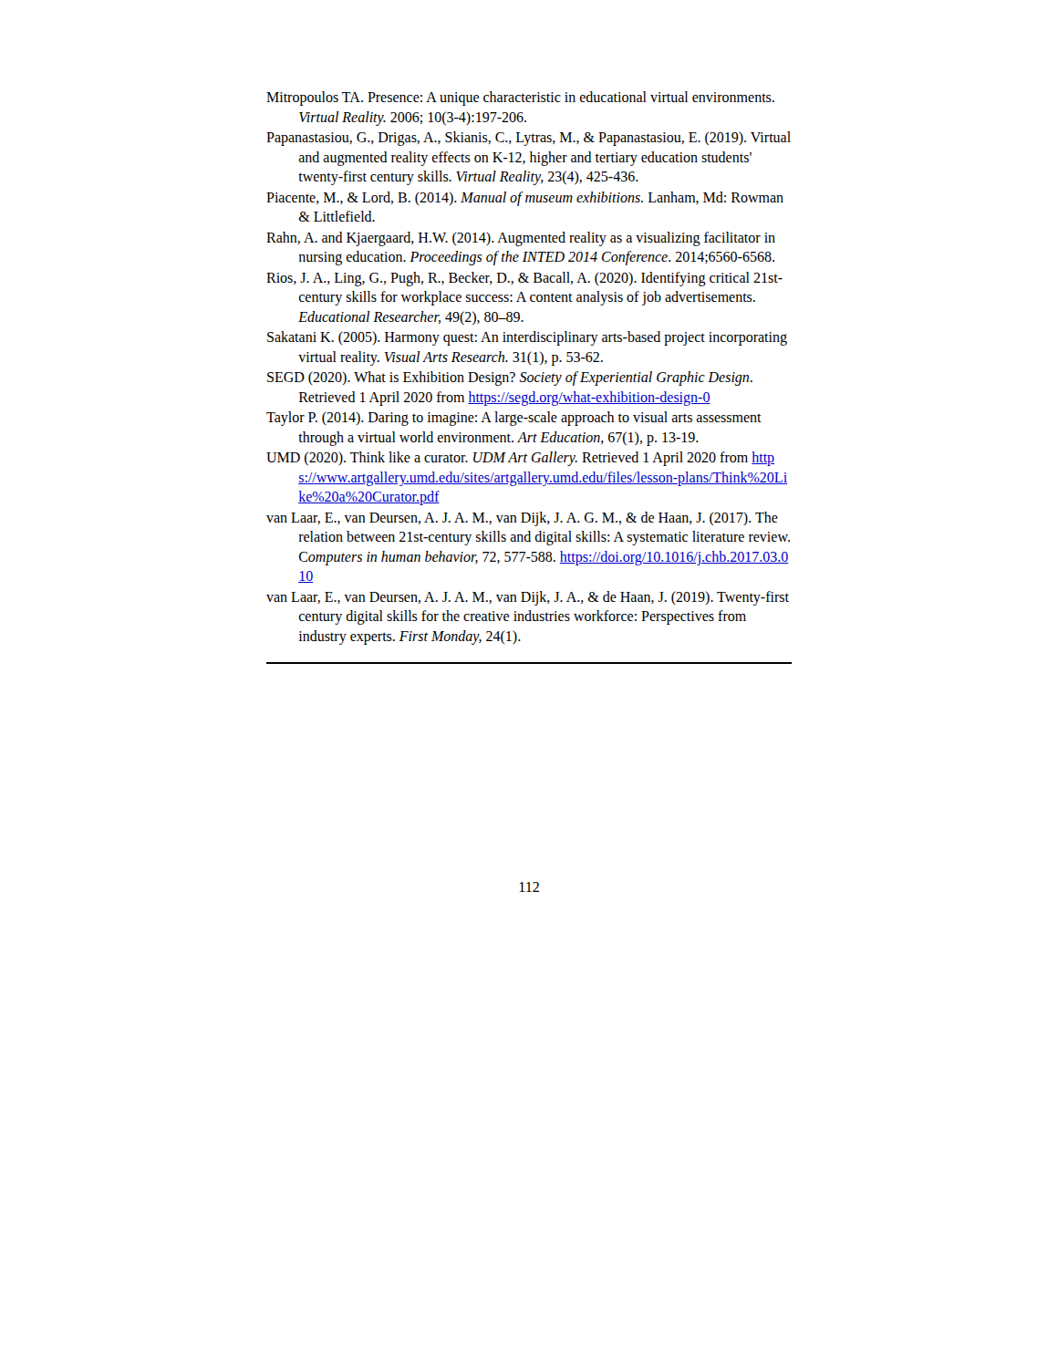Mitropoulos TA. Presence: A unique characteristic in educational virtual environments. Virtual Reality. 2006; 10(3-4):197-206.
Papanastasiou, G., Drigas, A., Skianis, C., Lytras, M., & Papanastasiou, E. (2019). Virtual and augmented reality effects on K-12, higher and tertiary education students' twenty-first century skills. Virtual Reality, 23(4), 425-436.
Piacente, M., & Lord, B. (2014). Manual of museum exhibitions. Lanham, Md: Rowman & Littlefield.
Rahn, A. and Kjaergaard, H.W. (2014). Augmented reality as a visualizing facilitator in nursing education. Proceedings of the INTED 2014 Conference. 2014;6560-6568.
Rios, J. A., Ling, G., Pugh, R., Becker, D., & Bacall, A. (2020). Identifying critical 21st-century skills for workplace success: A content analysis of job advertisements. Educational Researcher, 49(2), 80–89.
Sakatani K. (2005). Harmony quest: An interdisciplinary arts-based project incorporating virtual reality. Visual Arts Research. 31(1), p. 53-62.
SEGD (2020). What is Exhibition Design? Society of Experiential Graphic Design. Retrieved 1 April 2020 from https://segd.org/what-exhibition-design-0
Taylor P. (2014). Daring to imagine: A large-scale approach to visual arts assessment through a virtual world environment. Art Education, 67(1), p. 13-19.
UMD (2020). Think like a curator. UDM Art Gallery. Retrieved 1 April 2020 from https://www.artgallery.umd.edu/sites/artgallery.umd.edu/files/lesson-plans/Think%20Like%20a%20Curator.pdf
van Laar, E., van Deursen, A. J. A. M., van Dijk, J. A. G. M., & de Haan, J. (2017). The relation between 21st-century skills and digital skills: A systematic literature review. Computers in human behavior, 72, 577-588. https://doi.org/10.1016/j.chb.2017.03.010
van Laar, E., van Deursen, A. J. A. M., van Dijk, J. A., & de Haan, J. (2019). Twenty-first century digital skills for the creative industries workforce: Perspectives from industry experts. First Monday, 24(1).
112